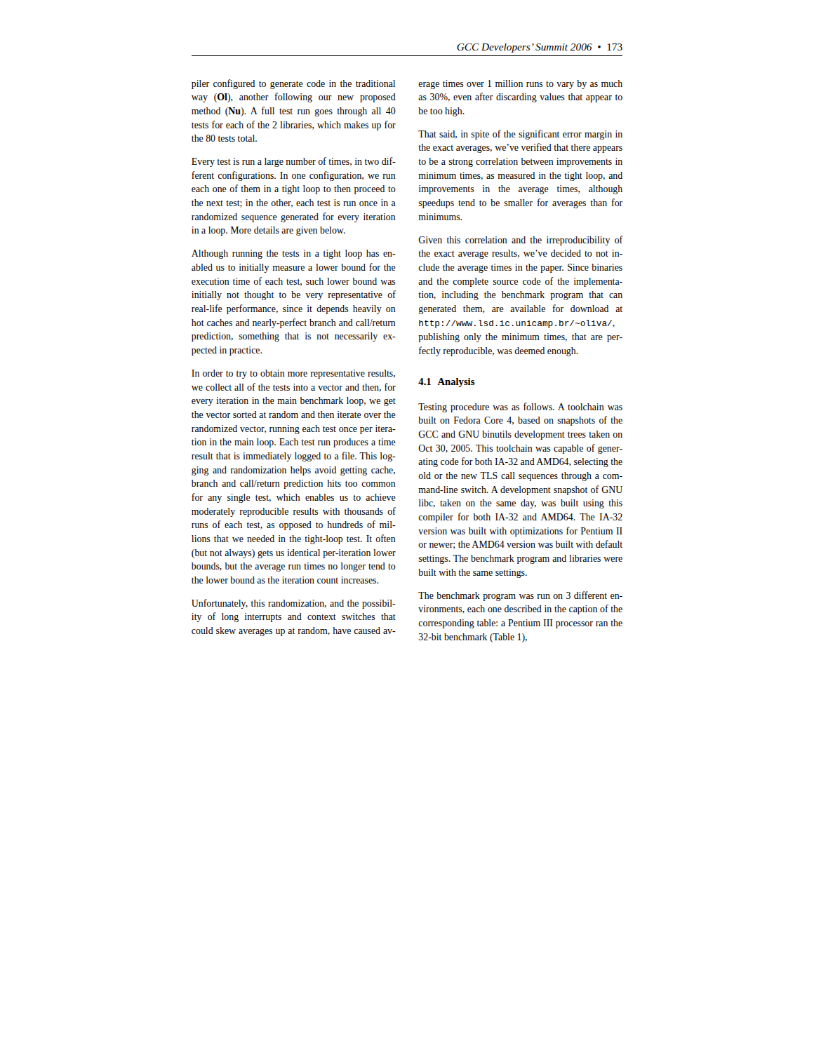GCC Developers’ Summit 2006 • 173
piler configured to generate code in the traditional way (Ol), another following our new proposed method (Nu). A full test run goes through all 40 tests for each of the 2 libraries, which makes up for the 80 tests total.
Every test is run a large number of times, in two different configurations. In one configuration, we run each one of them in a tight loop to then proceed to the next test; in the other, each test is run once in a randomized sequence generated for every iteration in a loop. More details are given below.
Although running the tests in a tight loop has enabled us to initially measure a lower bound for the execution time of each test, such lower bound was initially not thought to be very representative of real-life performance, since it depends heavily on hot caches and nearly-perfect branch and call/return prediction, something that is not necessarily expected in practice.
In order to try to obtain more representative results, we collect all of the tests into a vector and then, for every iteration in the main benchmark loop, we get the vector sorted at random and then iterate over the randomized vector, running each test once per iteration in the main loop. Each test run produces a time result that is immediately logged to a file. This logging and randomization helps avoid getting cache, branch and call/return prediction hits too common for any single test, which enables us to achieve moderately reproducible results with thousands of runs of each test, as opposed to hundreds of millions that we needed in the tight-loop test. It often (but not always) gets us identical per-iteration lower bounds, but the average run times no longer tend to the lower bound as the iteration count increases.
Unfortunately, this randomization, and the possibility of long interrupts and context switches that could skew averages up at random, have caused average times over 1 million runs to vary by as much as 30%, even after discarding values that appear to be too high.
That said, in spite of the significant error margin in the exact averages, we’ve verified that there appears to be a strong correlation between improvements in minimum times, as measured in the tight loop, and improvements in the average times, although speedups tend to be smaller for averages than for minimums.
Given this correlation and the irreproducibility of the exact average results, we’ve decided to not include the average times in the paper. Since binaries and the complete source code of the implementation, including the benchmark program that can generated them, are available for download at http://www.lsd.ic.unicamp.br/~oliva/, publishing only the minimum times, that are perfectly reproducible, was deemed enough.
4.1 Analysis
Testing procedure was as follows. A toolchain was built on Fedora Core 4, based on snapshots of the GCC and GNU binutils development trees taken on Oct 30, 2005. This toolchain was capable of generating code for both IA-32 and AMD64, selecting the old or the new TLS call sequences through a command-line switch. A development snapshot of GNU libc, taken on the same day, was built using this compiler for both IA-32 and AMD64. The IA-32 version was built with optimizations for Pentium II or newer; the AMD64 version was built with default settings. The benchmark program and libraries were built with the same settings.
The benchmark program was run on 3 different environments, each one described in the caption of the corresponding table: a Pentium III processor ran the 32-bit benchmark (Table 1),